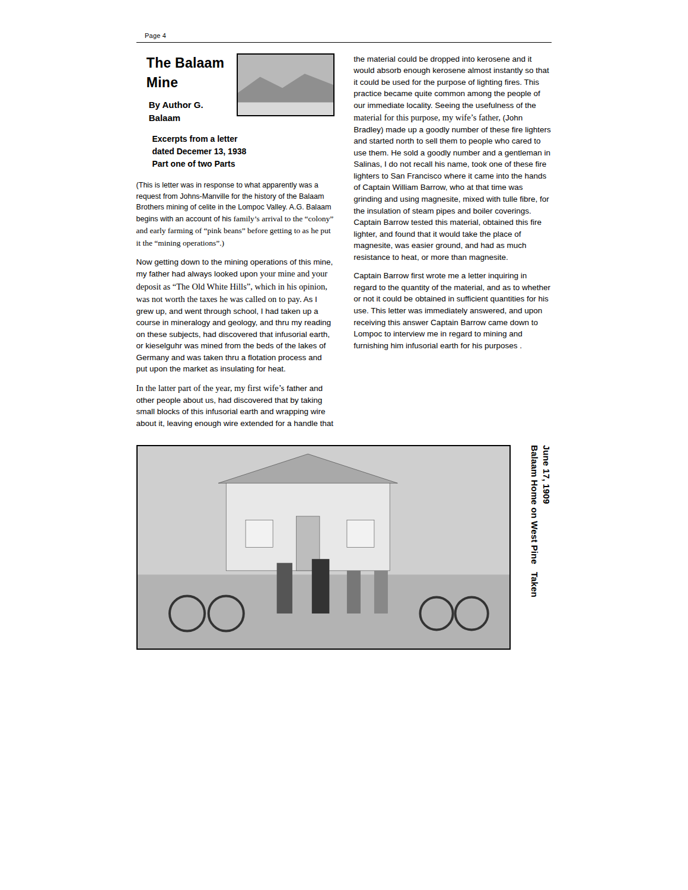Page 4
The Balaam Mine
By Author G. Balaam
Excerpts from a letter
dated Decemer 13, 1938
Part one of two Parts
(This is letter was in response to what apparently was a request from Johns-Manville for the history of the Balaam Brothers mining of celite in the Lompoc Valley. A.G. Balaam begins with an account of his family’s arrival to the “colony” and early farming of “pink beans” before getting to as he put it the “mining operations”.)
Now getting down to the mining operations of this mine, my father had always looked upon your mine and your deposit as “The Old White Hills”, which in his opinion, was not worth the taxes he was called on to pay. As I grew up, and went through school, I had taken up a course in mineralogy and geology, and thru my reading on these subjects, had discovered that infusorial earth, or kieselguhr was mined from the beds of the lakes of Germany and was taken thru a flotation process and put upon the market as insulating for heat.
In the latter part of the year, my first wife’s father and other people about us, had discovered that by taking small blocks of this infusorial earth and wrapping wire about it, leaving enough wire extended for a handle that
the material could be dropped into kerosene and it would absorb enough kerosene almost instantly so that it could be used for the purpose of lighting fires. This practice became quite common among the people of our immediate locality. Seeing the usefulness of the material for this purpose, my wife’s father, (John Bradley) made up a goodly number of these fire lighters and started north to sell them to people who cared to use them. He sold a goodly number and a gentleman in Salinas, I do not recall his name, took one of these fire lighters to San Francisco where it came into the hands of Captain William Barrow, who at that time was grinding and using magnesite, mixed with tulle fibre, for the insulation of steam pipes and boiler coverings. Captain Barrow tested this material, obtained this fire lighter, and found that it would take the place of magnesite, was easier ground, and had as much resistance to heat, or more than magnesite.
Captain Barrow first wrote me a letter inquiring in regard to the quantity of the material, and as to whether or not it could be obtained in sufficient quantities for his use. This letter was immediately answered, and upon receiving this answer Captain Barrow came down to Lompoc to interview me in regard to mining and furnishing him infusorial earth for his purposes .
Balaam Home on West Pine Taken June 17, 1909